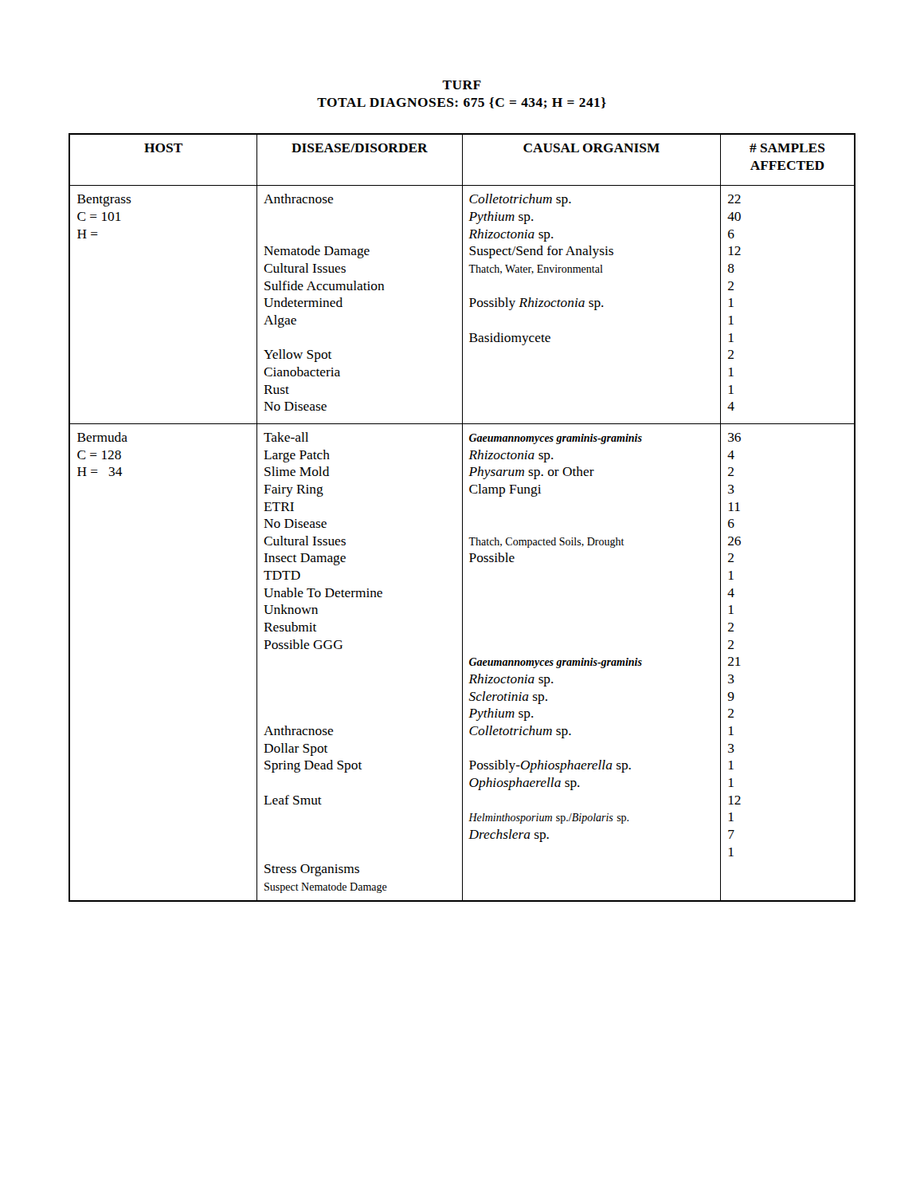TURF
TOTAL DIAGNOSES: 675 {C = 434; H = 241}
| HOST | DISEASE/DISORDER | CAUSAL ORGANISM | # SAMPLES AFFECTED |
| --- | --- | --- | --- |
| Bentgrass C = 101 H = | Anthracnose Nematode Damage Cultural Issues Sulfide Accumulation Undetermined Algae Yellow Spot Cianobacteria Rust No Disease | Colletotrichum sp. Pythium sp. Rhizoctonia sp. Suspect/Send for Analysis Thatch, Water, Environmental Possibly Rhizoctonia sp. Basidiomycete | 22 40 6 12 8 2 1 1 1 2 1 1 4 |
| Bermuda C = 128 H = 34 | Take-all Large Patch Slime Mold Fairy Ring ETRI No Disease Cultural Issues Insect Damage TDTD Unable To Determine Unknown Resubmit Possible GGG Anthracnose Dollar Spot Spring Dead Spot Leaf Smut Stress Organisms Suspect Nematode Damage | Gaeumannomyces graminis-graminis Rhizoctonia sp. Physarum sp. or Other Clamp Fungi Thatch, Compacted Soils, Drought Possible Gaeumannomyces graminis-graminis Rhizoctonia sp. Sclerotinia sp. Pythium sp. Colletotrichum sp. Possibly- Ophiosphaerella sp. Ophiosphaerella sp. Helminthosporium sp./ Bipolaris sp. Drechslera sp. | 36 4 2 3 11 6 26 2 1 4 1 2 2 21 3 9 2 1 3 1 1 12 1 7 1 |